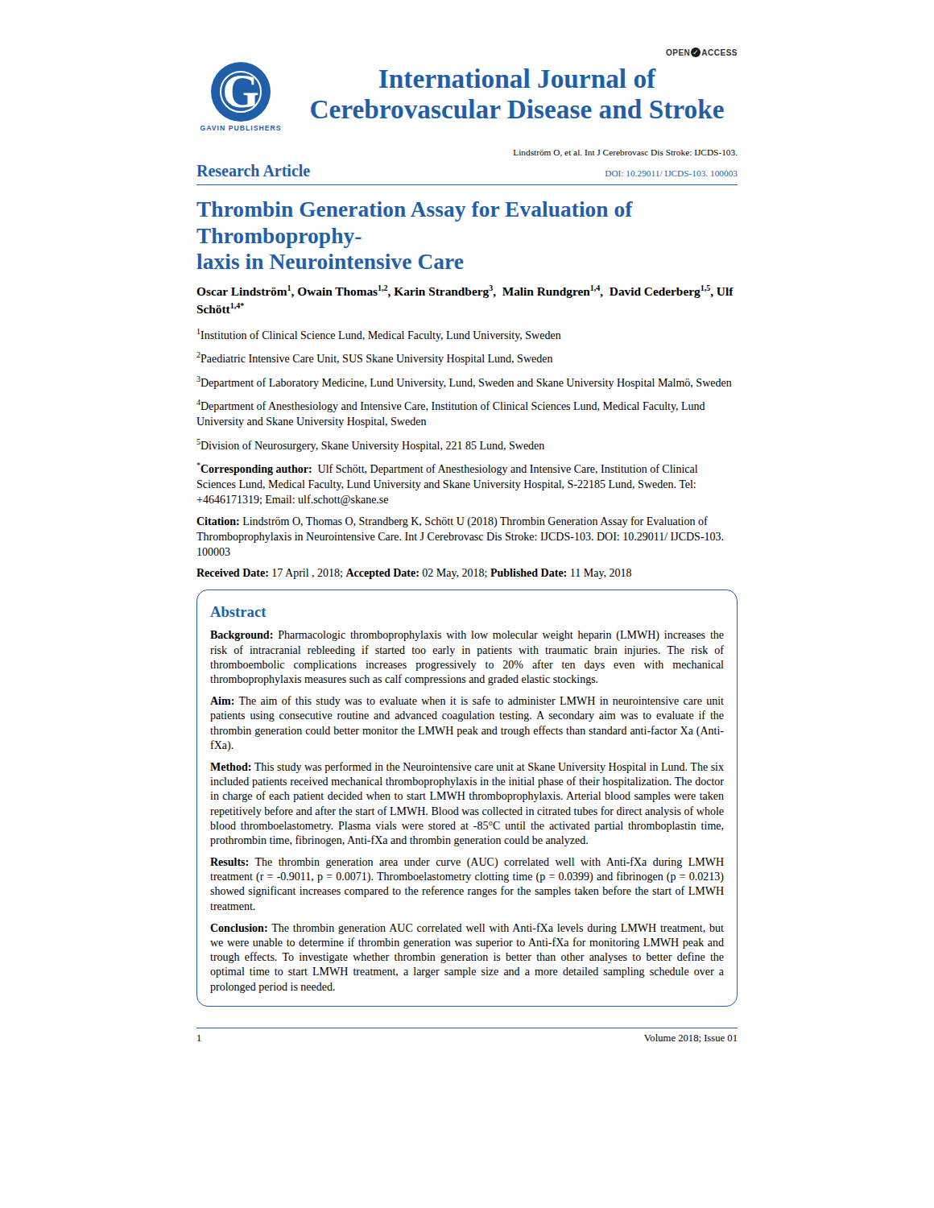OPEN✓ACCESS
G
GAVIN PUBLISHERS
International Journal of
Cerebrovascular Disease and Stroke
Lindström O, et al. Int J Cerebrovasc Dis Stroke: IJCDS-103.
Research Article
DOI: 10.29011/ IJCDS-103. 100003
Thrombin Generation Assay for Evaluation of Thromboprophy-
laxis in Neurointensive Care
Oscar Lindström1, Owain Thomas1,2, Karin Strandberg3, Malin Rundgren1,4, David Cederberg1,5, Ulf Schött1,4*
1Institution of Clinical Science Lund, Medical Faculty, Lund University, Sweden
2Paediatric Intensive Care Unit, SUS Skane University Hospital Lund, Sweden
3Department of Laboratory Medicine, Lund University, Lund, Sweden and Skane University Hospital Malmö, Sweden
4Department of Anesthesiology and Intensive Care, Institution of Clinical Sciences Lund, Medical Faculty, Lund University and Skane University Hospital, Sweden
5Division of Neurosurgery, Skane University Hospital, 221 85 Lund, Sweden
*Corresponding author: Ulf Schött, Department of Anesthesiology and Intensive Care, Institution of Clinical Sciences Lund, Medical Faculty, Lund University and Skane University Hospital, S-22185 Lund, Sweden. Tel: +4646171319; Email: ulf.schott@skane.se
Citation: Lindström O, Thomas O, Strandberg K, Schött U (2018) Thrombin Generation Assay for Evaluation of Thromboprophylaxis in Neurointensive Care. Int J Cerebrovasc Dis Stroke: IJCDS-103. DOI: 10.29011/ IJCDS-103. 100003
Received Date: 17 April , 2018; Accepted Date: 02 May, 2018; Published Date: 11 May, 2018
Abstract
Background: Pharmacologic thromboprophylaxis with low molecular weight heparin (LMWH) increases the risk of intracranial rebleeding if started too early in patients with traumatic brain injuries. The risk of thromboembolic complications increases progressively to 20% after ten days even with mechanical thromboprophylaxis measures such as calf compressions and graded elastic stockings.
Aim: The aim of this study was to evaluate when it is safe to administer LMWH in neurointensive care unit patients using consecutive routine and advanced coagulation testing. A secondary aim was to evaluate if the thrombin generation could better monitor the LMWH peak and trough effects than standard anti-factor Xa (Anti-fXa).
Method: This study was performed in the Neurointensive care unit at Skane University Hospital in Lund. The six included patients received mechanical thromboprophylaxis in the initial phase of their hospitalization. The doctor in charge of each patient decided when to start LMWH thromboprophylaxis. Arterial blood samples were taken repetitively before and after the start of LMWH. Blood was collected in citrated tubes for direct analysis of whole blood thromboelastometry. Plasma vials were stored at -85°C until the activated partial thromboplastin time, prothrombin time, fibrinogen, Anti-fXa and thrombin generation could be analyzed.
Results: The thrombin generation area under curve (AUC) correlated well with Anti-fXa during LMWH treatment (r = -0.9011, p = 0.0071). Thromboelastometry clotting time (p = 0.0399) and fibrinogen (p = 0.0213) showed significant increases compared to the reference ranges for the samples taken before the start of LMWH treatment.
Conclusion: The thrombin generation AUC correlated well with Anti-fXa levels during LMWH treatment, but we were unable to determine if thrombin generation was superior to Anti-fXa for monitoring LMWH peak and trough effects. To investigate whether thrombin generation is better than other analyses to better define the optimal time to start LMWH treatment, a larger sample size and a more detailed sampling schedule over a prolonged period is needed.
1
Volume 2018; Issue 01